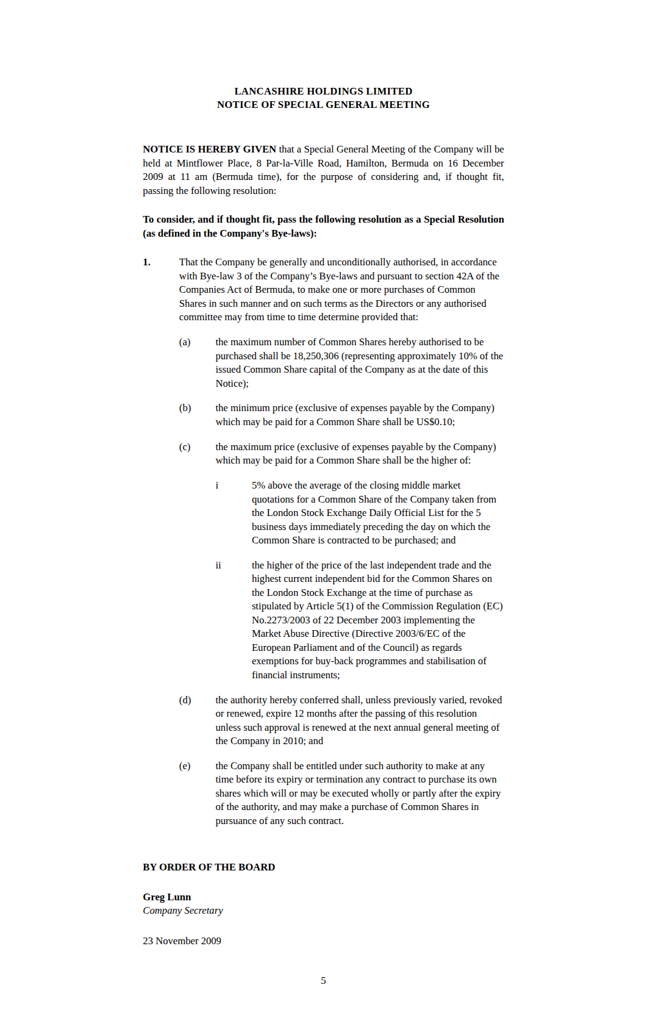LANCASHIRE HOLDINGS LIMITED NOTICE OF SPECIAL GENERAL MEETING
NOTICE IS HEREBY GIVEN that a Special General Meeting of the Company will be held at Mintflower Place, 8 Par-la-Ville Road, Hamilton, Bermuda on 16 December 2009 at 11 am (Bermuda time), for the purpose of considering and, if thought fit, passing the following resolution:
To consider, and if thought fit, pass the following resolution as a Special Resolution (as defined in the Company's Bye-laws):
1. That the Company be generally and unconditionally authorised, in accordance with Bye-law 3 of the Company’s Bye-laws and pursuant to section 42A of the Companies Act of Bermuda, to make one or more purchases of Common Shares in such manner and on such terms as the Directors or any authorised committee may from time to time determine provided that:
(a) the maximum number of Common Shares hereby authorised to be purchased shall be 18,250,306 (representing approximately 10% of the issued Common Share capital of the Company as at the date of this Notice);
(b) the minimum price (exclusive of expenses payable by the Company) which may be paid for a Common Share shall be US$0.10;
(c) the maximum price (exclusive of expenses payable by the Company) which may be paid for a Common Share shall be the higher of:
i 5% above the average of the closing middle market quotations for a Common Share of the Company taken from the London Stock Exchange Daily Official List for the 5 business days immediately preceding the day on which the Common Share is contracted to be purchased; and
ii the higher of the price of the last independent trade and the highest current independent bid for the Common Shares on the London Stock Exchange at the time of purchase as stipulated by Article 5(1) of the Commission Regulation (EC) No.2273/2003 of 22 December 2003 implementing the Market Abuse Directive (Directive 2003/6/EC of the European Parliament and of the Council) as regards exemptions for buy-back programmes and stabilisation of financial instruments;
(d) the authority hereby conferred shall, unless previously varied, revoked or renewed, expire 12 months after the passing of this resolution unless such approval is renewed at the next annual general meeting of the Company in 2010; and
(e) the Company shall be entitled under such authority to make at any time before its expiry or termination any contract to purchase its own shares which will or may be executed wholly or partly after the expiry of the authority, and may make a purchase of Common Shares in pursuance of any such contract.
BY ORDER OF THE BOARD
Greg Lunn
Company Secretary
23 November 2009
5